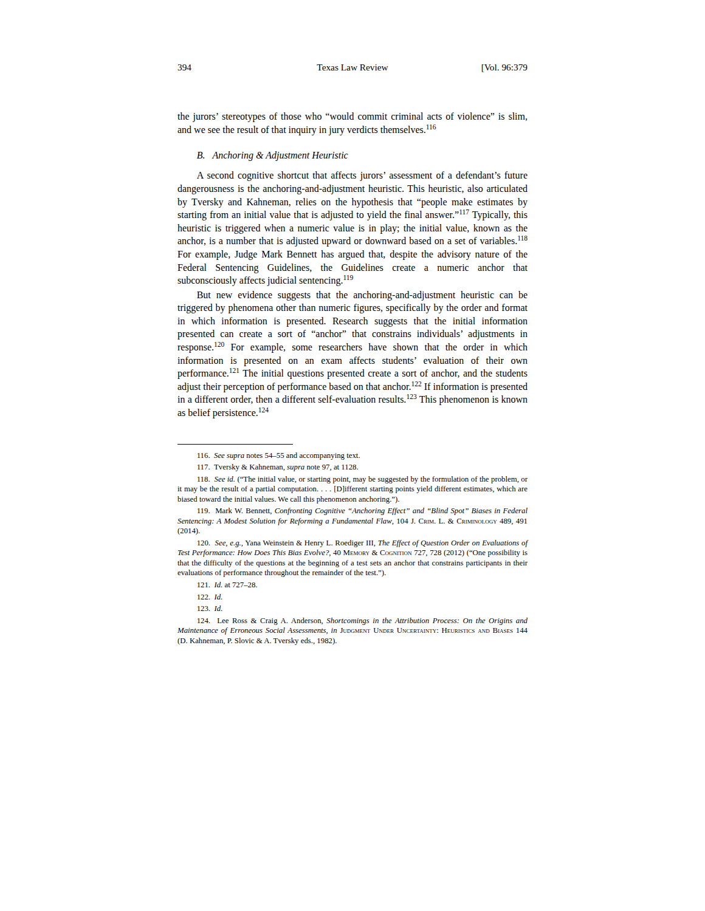394
Texas Law Review
[Vol. 96:379
the jurors’ stereotypes of those who “would commit criminal acts of violence” is slim, and we see the result of that inquiry in jury verdicts themselves.116
B. Anchoring & Adjustment Heuristic
A second cognitive shortcut that affects jurors’ assessment of a defendant’s future dangerousness is the anchoring-and-adjustment heuristic. This heuristic, also articulated by Tversky and Kahneman, relies on the hypothesis that “people make estimates by starting from an initial value that is adjusted to yield the final answer.”117 Typically, this heuristic is triggered when a numeric value is in play; the initial value, known as the anchor, is a number that is adjusted upward or downward based on a set of variables.118 For example, Judge Mark Bennett has argued that, despite the advisory nature of the Federal Sentencing Guidelines, the Guidelines create a numeric anchor that subconsciously affects judicial sentencing.119
But new evidence suggests that the anchoring-and-adjustment heuristic can be triggered by phenomena other than numeric figures, specifically by the order and format in which information is presented. Research suggests that the initial information presented can create a sort of “anchor” that constrains individuals’ adjustments in response.120 For example, some researchers have shown that the order in which information is presented on an exam affects students’ evaluation of their own performance.121 The initial questions presented create a sort of anchor, and the students adjust their perception of performance based on that anchor.122 If information is presented in a different order, then a different self-evaluation results.123 This phenomenon is known as belief persistence.124
116. See supra notes 54–55 and accompanying text.
117. Tversky & Kahneman, supra note 97, at 1128.
118. See id. (“The initial value, or starting point, may be suggested by the formulation of the problem, or it may be the result of a partial computation. . . . [D]ifferent starting points yield different estimates, which are biased toward the initial values. We call this phenomenon anchoring.”).
119. Mark W. Bennett, Confronting Cognitive “Anchoring Effect” and “Blind Spot” Biases in Federal Sentencing: A Modest Solution for Reforming a Fundamental Flaw, 104 J. Crim. L. & Criminology 489, 491 (2014).
120. See, e.g., Yana Weinstein & Henry L. Roediger III, The Effect of Question Order on Evaluations of Test Performance: How Does This Bias Evolve?, 40 Memory & Cognition 727, 728 (2012) (“One possibility is that the difficulty of the questions at the beginning of a test sets an anchor that constrains participants in their evaluations of performance throughout the remainder of the test.”).
121. Id. at 727–28.
122. Id.
123. Id.
124. Lee Ross & Craig A. Anderson, Shortcomings in the Attribution Process: On the Origins and Maintenance of Erroneous Social Assessments, in Judgment Under Uncertainty: Heuristics and Biases 144 (D. Kahneman, P. Slovic & A. Tversky eds., 1982).